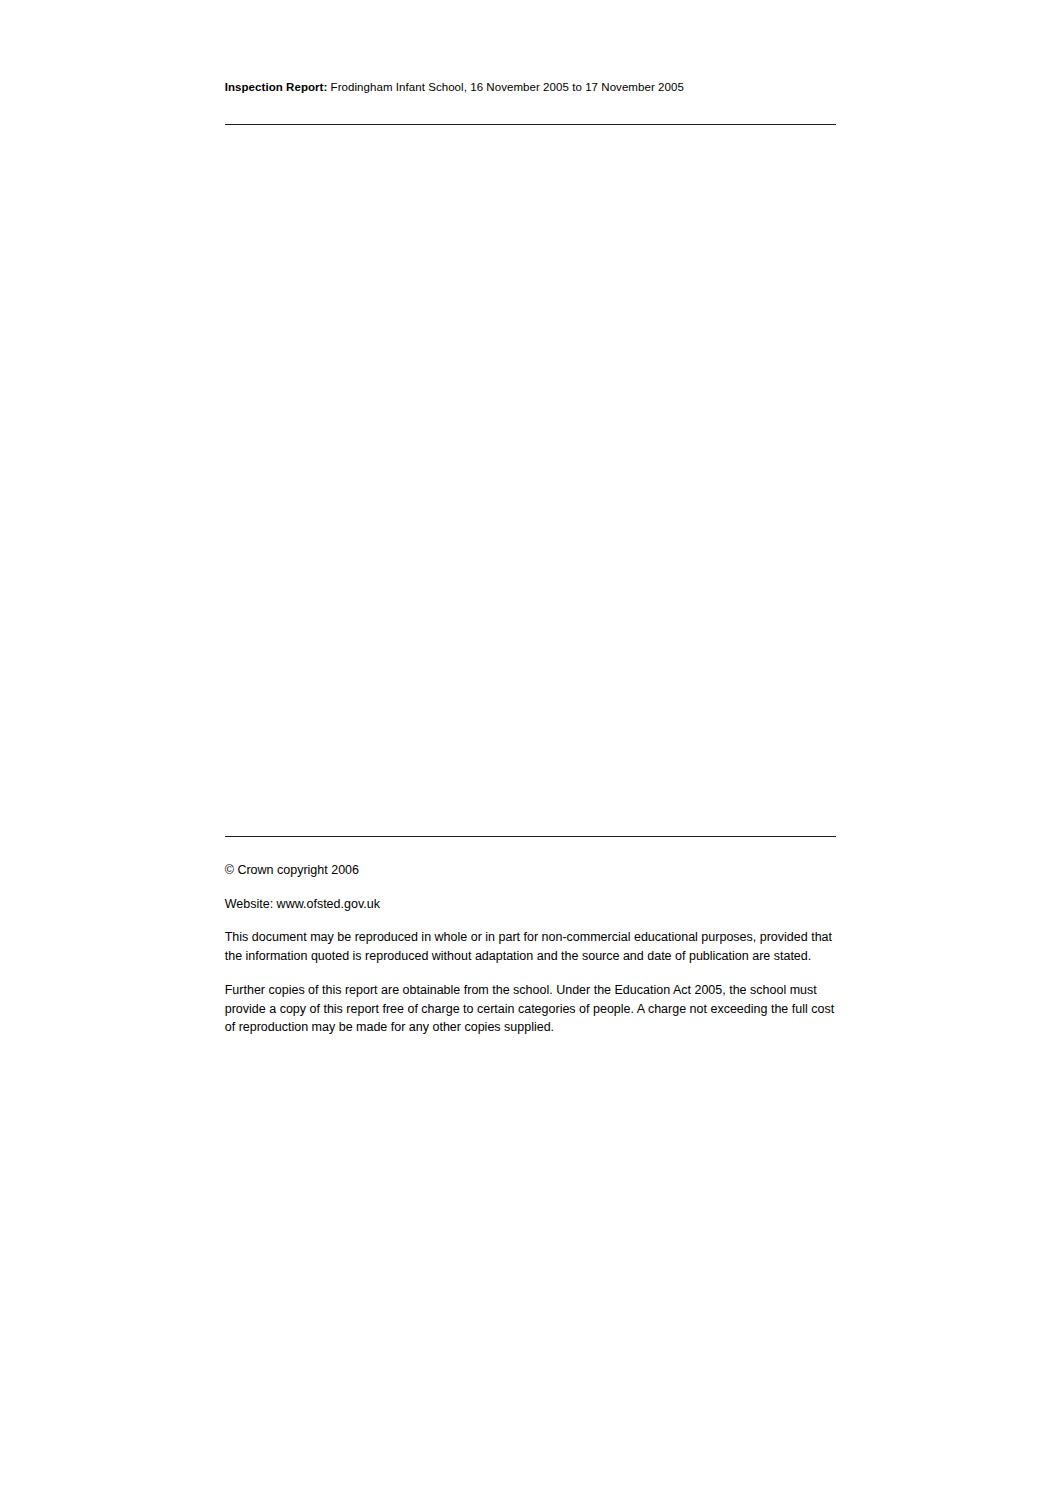Inspection Report: Frodingham Infant School, 16 November 2005 to 17 November 2005
© Crown copyright 2006
Website: www.ofsted.gov.uk
This document may be reproduced in whole or in part for non-commercial educational purposes, provided that the information quoted is reproduced without adaptation and the source and date of publication are stated.
Further copies of this report are obtainable from the school. Under the Education Act 2005, the school must provide a copy of this report free of charge to certain categories of people. A charge not exceeding the full cost of reproduction may be made for any other copies supplied.